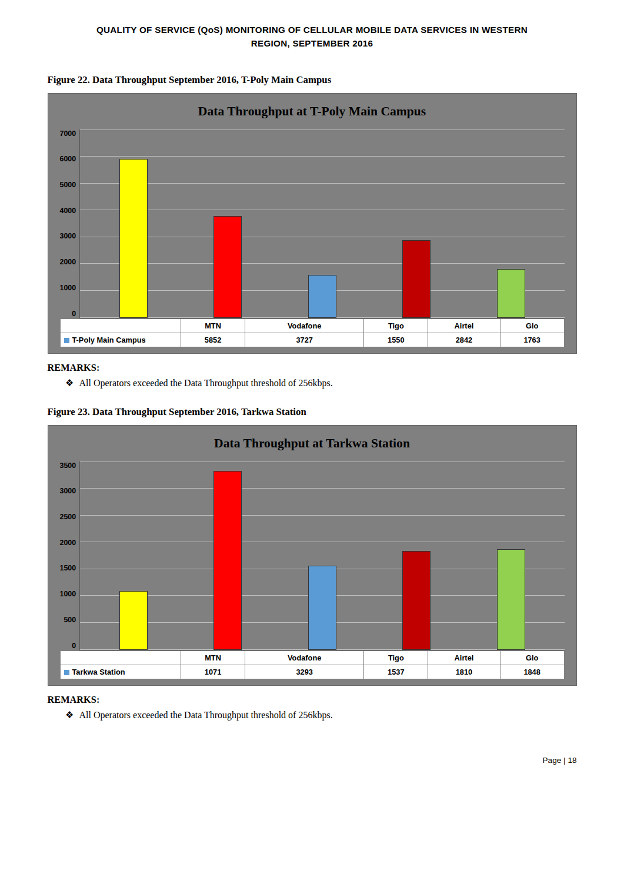QUALITY OF SERVICE (QoS) MONITORING OF CELLULAR MOBILE DATA SERVICES IN WESTERN
REGION, SEPTEMBER 2016
Figure 22. Data Throughput September 2016, T-Poly Main Campus
Data Throughput at T-Poly Main Campus
7000 6000 5000 4000 3000 2000 1000 0
| | MTN | Vodafone | Tigo | Airtel | Glo |
| --- | --- | --- | --- | --- | --- |
| T-Poly Main Campus | 5852 | 3727 | 1550 | 2842 | 1763 |
REMARKS:
All Operators exceeded the Data Throughput threshold of 256kbps.
Figure 23. Data Throughput September 2016, Tarkwa Station
Data Throughput at Tarkwa Station
3500 3000 2500 2000 1500 1000 500 0
| | MTN | Vodafone | Tigo | Airtel | Glo |
| --- | --- | --- | --- | --- | --- |
| Tarkwa Station | 1071 | 3293 | 1537 | 1810 | 1848 |
REMARKS:
All Operators exceeded the Data Throughput threshold of 256kbps.
Page | 18